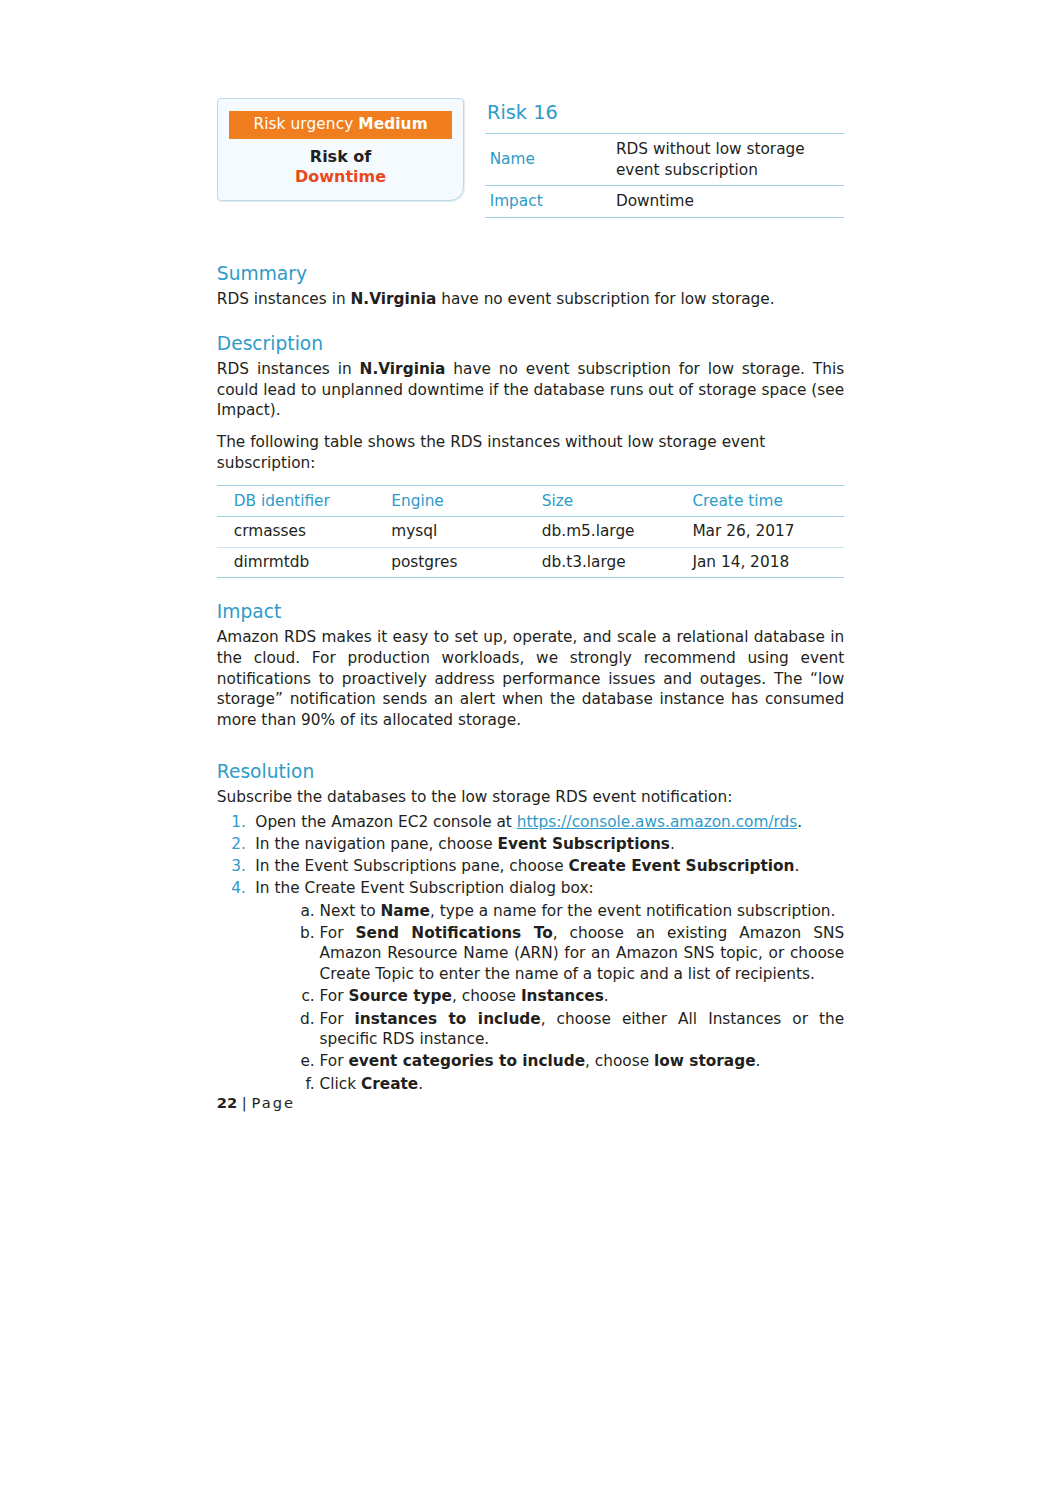Risk urgency Medium
Risk of
Downtime
Risk 16
| Name | RDS without low storage event subscription |
| Impact | Downtime |
Summary
RDS instances in N.Virginia have no event subscription for low storage.
Description
RDS instances in N.Virginia have no event subscription for low storage. This could lead to unplanned downtime if the database runs out of storage space (see Impact).
The following table shows the RDS instances without low storage event subscription:
| DB identifier | Engine | Size | Create time |
| --- | --- | --- | --- |
| crmasses | mysql | db.m5.large | Mar 26, 2017 |
| dimrmtdb | postgres | db.t3.large | Jan 14, 2018 |
Impact
Amazon RDS makes it easy to set up, operate, and scale a relational database in the cloud. For production workloads, we strongly recommend using event notifications to proactively address performance issues and outages. The “low storage” notification sends an alert when the database instance has consumed more than 90% of its allocated storage.
Resolution
Subscribe the databases to the low storage RDS event notification:
Open the Amazon EC2 console at https://console.aws.amazon.com/rds.
In the navigation pane, choose Event Subscriptions.
In the Event Subscriptions pane, choose Create Event Subscription.
In the Create Event Subscription dialog box:
Next to Name, type a name for the event notification subscription.
For Send Notifications To, choose an existing Amazon SNS Amazon Resource Name (ARN) for an Amazon SNS topic, or choose Create Topic to enter the name of a topic and a list of recipients.
For Source type, choose Instances.
For instances to include, choose either All Instances or the specific RDS instance.
For event categories to include, choose low storage.
Click Create.
22 | Page